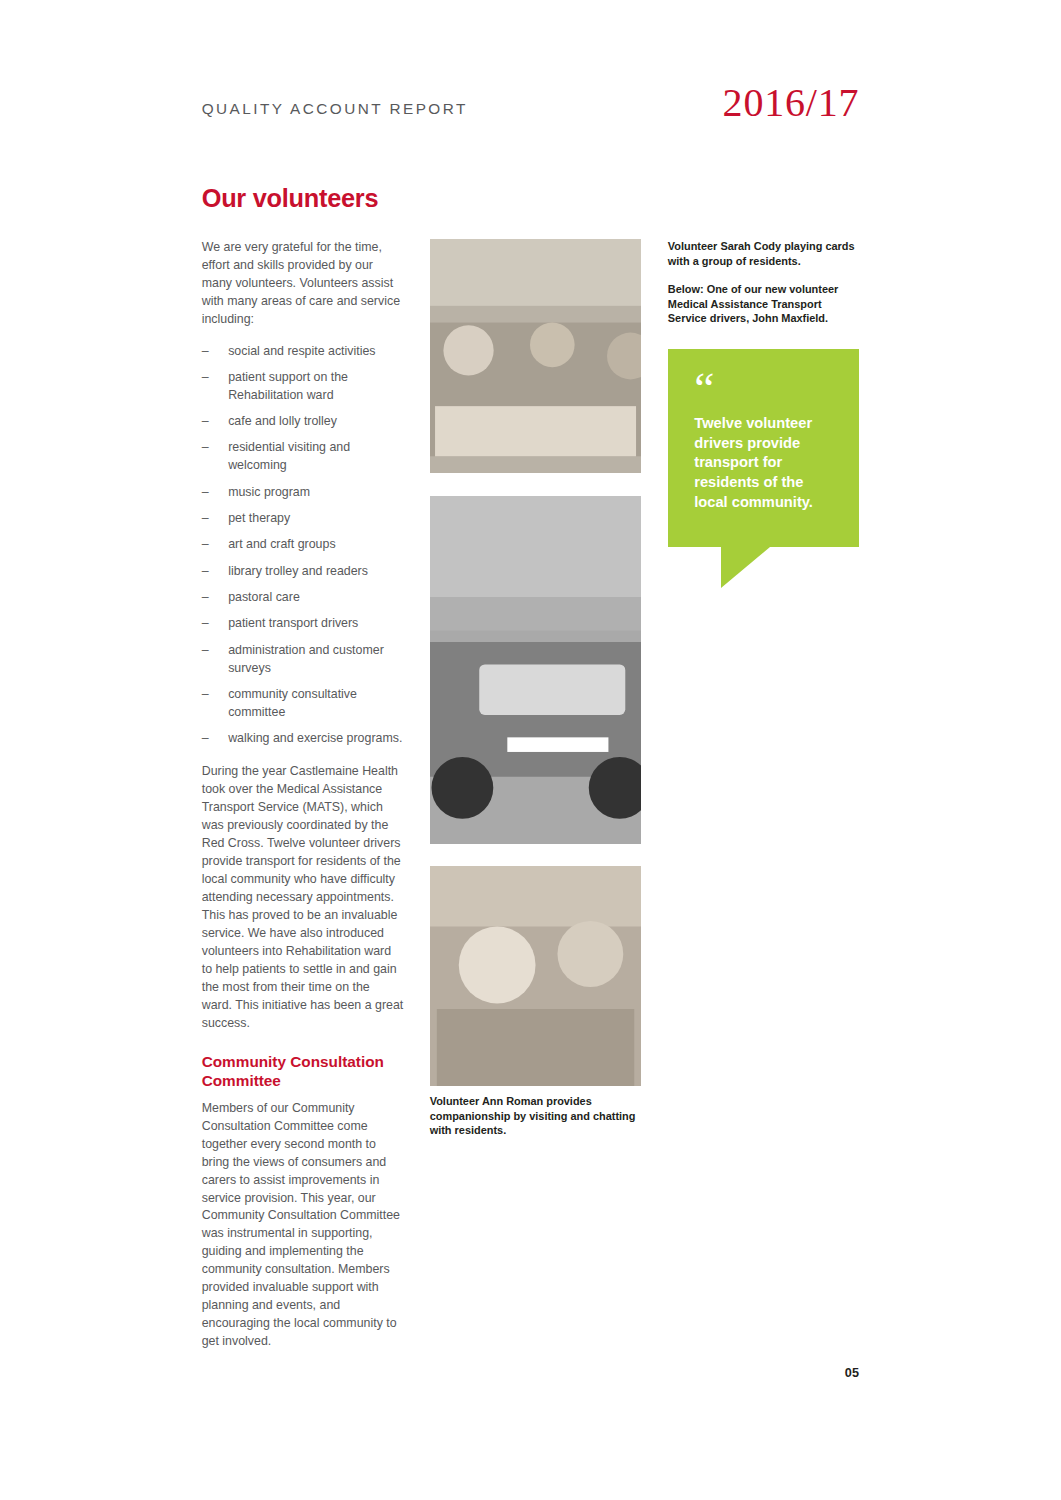Quality Account Report
2016/17
Our volunteers
We are very grateful for the time, effort and skills provided by our many volunteers. Volunteers assist with many areas of care and service including:
social and respite activities
patient support on the Rehabilitation ward
cafe and lolly trolley
residential visiting and welcoming
music program
pet therapy
art and craft groups
library trolley and readers
pastoral care
patient transport drivers
administration and customer surveys
community consultative committee
walking and exercise programs.
During the year Castlemaine Health took over the Medical Assistance Transport Service (MATS), which was previously coordinated by the Red Cross. Twelve volunteer drivers provide transport for residents of the local community who have difficulty attending necessary appointments. This has proved to be an invaluable service. We have also introduced volunteers into Rehabilitation ward to help patients to settle in and gain the most from their time on the ward. This initiative has been a great success.
Community Consultation Committee
Members of our Community Consultation Committee come together every second month to bring the views of consumers and carers to assist improvements in service provision. This year, our Community Consultation Committee was instrumental in supporting, guiding and implementing the community consultation. Members provided invaluable support with planning and events, and encouraging the local community to get involved.
Volunteer Ann Roman provides companionship by visiting and chatting with residents.
Volunteer Sarah Cody playing cards with a group of residents.
Below: One of our new volunteer Medical Assistance Transport Service drivers, John Maxfield.
“
Twelve volunteer drivers provide transport for residents of the local community.
05